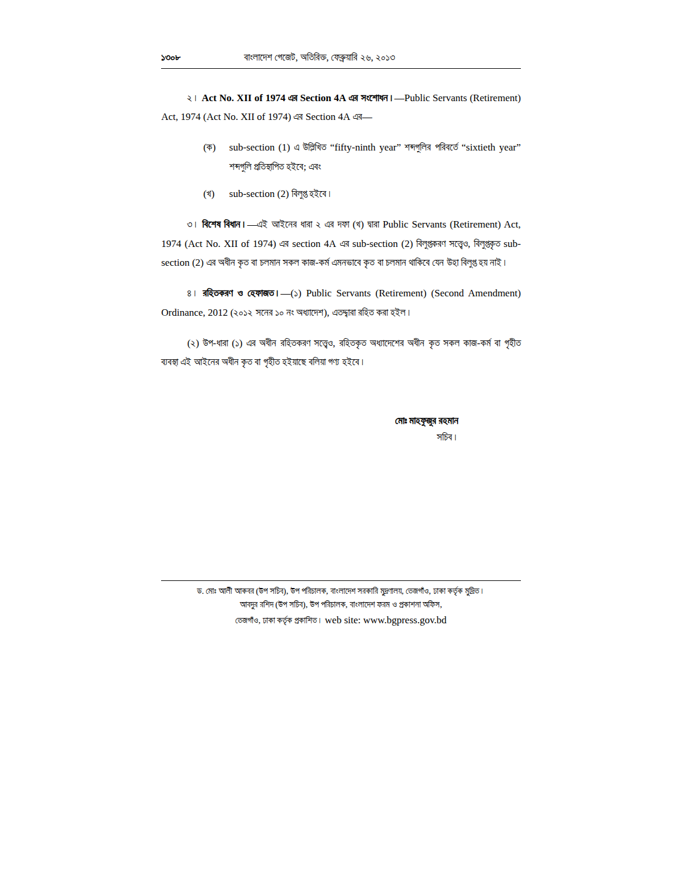১৩০৮ বাংলাদেশ গেজেট, অতিরিক্ত, ফেব্রুয়ারি ২৬, ২০১৩
২। Act No. XII of 1974 এর Section 4A এর সংশোধন।—Public Servants (Retirement) Act, 1974 (Act No. XII of 1974) এর Section 4A এর—
(ক) sub-section (1) এ উল্লিখিত “fifty-ninth year” শব্দগুলির পরিবর্তে “sixtieth year” শব্দগুলি প্রতিস্থাপিত হইবে; এবং
(খ) sub-section (2) বিলুপ্ত হইবে।
৩। বিশেষ বিধান।—এই আইনের ধারা ২ এর দফা (খ) দ্বারা Public Servants (Retirement) Act, 1974 (Act No. XII of 1974) এর section 4A এর sub-section (2) বিলুপ্তকরণ সত্ত্বেও, বিলুপ্তকৃত sub-section (2) এর অধীন কৃত বা চলমান সকল কাজ-কর্ম এমনভাবে কৃত বা চলমান থাকিবে যেন উহা বিলুপ্ত হয় নাই।
৪। রহিতকরণ ও হেফাজত।—(১) Public Servants (Retirement) (Second Amendment) Ordinance, 2012 (২০১২ সনের ১০ নং অধ্যাদেশ), এতদ্দ্বারা রহিত করা হইল।
(২) উপ-ধারা (১) এর অধীন রহিতকরণ সত্ত্বেও, রহিতকৃত অধ্যাদেশের অধীন কৃত সকল কাজ-কর্ম বা গৃহীত ব্যবস্থা এই আইনের অধীন কৃত বা গৃহীত হইয়াছে বলিয়া গণ্য হইবে।
মোঃ মাহফুজুর রহমান
সচিব।
ড. মোঃ আলী আকবর (উপ সচিব), উপ পরিচালক, বাংলাদেশ সরকারি মুদ্রণালয়, তেজগাঁও, ঢাকা কর্তৃক মুদ্রিত।
আবদুর রশিদ (উপ সচিব), উপ পরিচালক, বাংলাদেশ ফরম ও প্রকাশনা অফিস,
তেজগাঁও, ঢাকা কর্তৃক প্রকাশিত। web site: www.bgpress.gov.bd